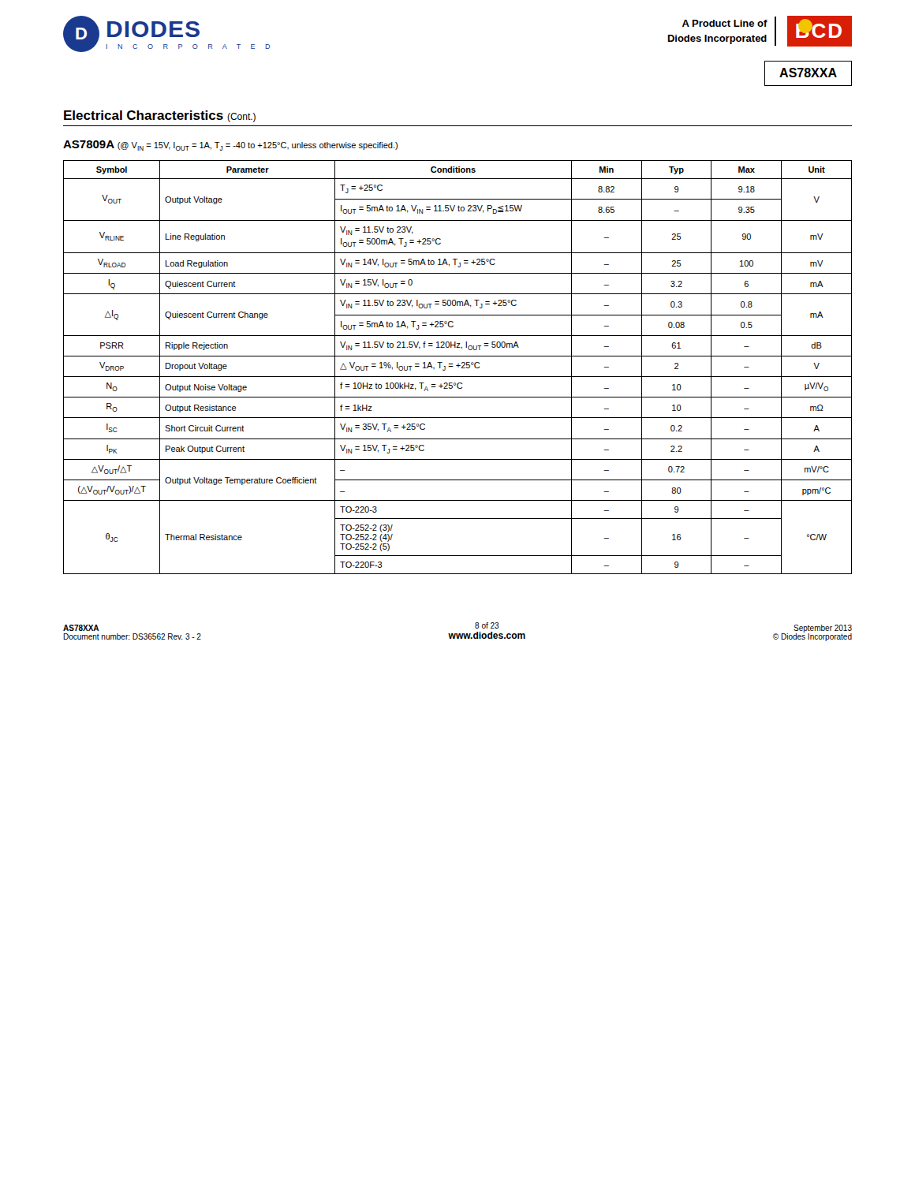D
DIODES
I N C O R P O R A T E D
A Product Line of
Diodes Incorporated BCD
AS78XXA
Electrical Characteristics (Cont.)
AS7809A (@ VIN = 15V, IOUT = 1A, TJ = -40 to +125°C, unless otherwise specified.)
| Symbol | Parameter | Conditions | Min | Typ | Max | Unit |
| --- | --- | --- | --- | --- | --- | --- |
| V OUT | Output Voltage | T J = +25°C | 8.82 | 9 | 9.18 | V |
| I OUT = 5mA to 1A, V IN = 11.5V to 23V, P D ≦15W | 8.65 | – | 9.35 |
| V RLINE | Line Regulation | V IN = 11.5V to 23V, I OUT = 500mA, T J = +25°C | – | 25 | 90 | mV |
| V RLOAD | Load Regulation | V IN = 14V, I OUT = 5mA to 1A, T J = +25°C | – | 25 | 100 | mV |
| I Q | Quiescent Current | V IN = 15V, I OUT = 0 | – | 3.2 | 6 | mA |
| △ I Q | Quiescent Current Change | V IN = 11.5V to 23V, I OUT = 500mA, T J = +25°C | – | 0.3 | 0.8 | mA |
| I OUT = 5mA to 1A, T J = +25°C | – | 0.08 | 0.5 |
| PSRR | Ripple Rejection | V IN = 11.5V to 21.5V, f = 120Hz, I OUT = 500mA | – | 61 | – | dB |
| V DROP | Dropout Voltage | △ V OUT = 1%, I OUT = 1A, T J = +25°C | – | 2 | – | V |
| N O | Output Noise Voltage | f = 10Hz to 100kHz, T A = +25°C | – | 10 | – | µV/V O |
| R O | Output Resistance | f = 1kHz | – | 10 | – | mΩ |
| I SC | Short Circuit Current | V IN = 35V, T A = +25°C | – | 0.2 | – | A |
| I PK | Peak Output Current | V IN = 15V, T J = +25°C | – | 2.2 | – | A |
| △ V OUT / △ T | Output Voltage Temperature Coefficient | – | – | 0.72 | – | mV/°C |
| ( △ V OUT /V OUT )/ △ T | – | – | 80 | – | ppm/°C |
| θ JC | Thermal Resistance | TO-220-3 | – | 9 | – | °C/W |
| TO-252-2 (3)/ TO-252-2 (4)/ TO-252-2 (5) | – | 16 | – |
| TO-220F-3 | – | 9 | – |
AS78XXA
Document number: DS36562 Rev. 3 - 2
8 of 23
www.diodes.com
September 2013
© Diodes Incorporated